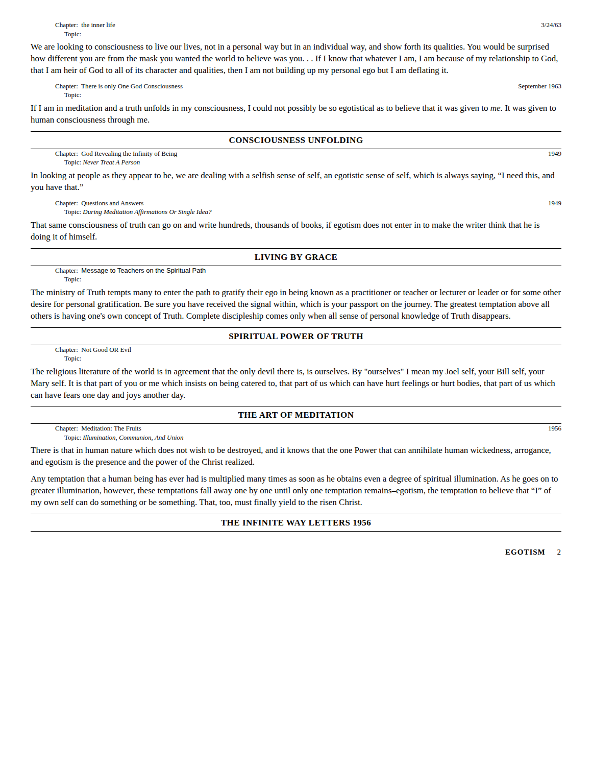3/24/63 Chapter: the inner life Topic:
We are looking to consciousness to live our lives, not in a personal way but in an individual way, and show forth its qualities. You would be surprised how different you are from the mask you wanted the world to believe was you. . . If I know that whatever I am, I am because of my relationship to God, that I am heir of God to all of its character and qualities, then I am not building up my personal ego but I am deflating it.
September 1963 Chapter: There is only One God Consciousness Topic:
If I am in meditation and a truth unfolds in my consciousness, I could not possibly be so egotistical as to believe that it was given to me. It was given to human consciousness through me.
CONSCIOUSNESS UNFOLDING
1949 Chapter: God Revealing the Infinity of Being Topic: Never Treat A Person
In looking at people as they appear to be, we are dealing with a selfish sense of self, an egotistic sense of self, which is always saying, “I need this, and you have that.”
1949 Chapter: Questions and Answers Topic: During Meditation Affirmations Or Single Idea?
That same consciousness of truth can go on and write hundreds, thousands of books, if egotism does not enter in to make the writer think that he is doing it of himself.
LIVING BY GRACE
Chapter: Message to Teachers on the Spiritual Path Topic:
The ministry of Truth tempts many to enter the path to gratify their ego in being known as a practitioner or teacher or lecturer or leader or for some other desire for personal gratification. Be sure you have received the signal within, which is your passport on the journey. The greatest temptation above all others is having one's own concept of Truth. Complete discipleship comes only when all sense of personal knowledge of Truth disappears.
SPIRITUAL POWER OF TRUTH
Chapter: Not Good OR Evil Topic:
The religious literature of the world is in agreement that the only devil there is, is ourselves. By "ourselves" I mean my Joel self, your Bill self, your Mary self. It is that part of you or me which insists on being catered to, that part of us which can have hurt feelings or hurt bodies, that part of us which can have fears one day and joys another day.
THE ART OF MEDITATION
1956 Chapter: Meditation: The Fruits Topic: Illumination, Communion, And Union
There is that in human nature which does not wish to be destroyed, and it knows that the one Power that can annihilate human wickedness, arrogance, and egotism is the presence and the power of the Christ realized.
Any temptation that a human being has ever had is multiplied many times as soon as he obtains even a degree of spiritual illumination. As he goes on to greater illumination, however, these temptations fall away one by one until only one temptation remains–egotism, the temptation to believe that “I” of my own self can do something or be something. That, too, must finally yield to the risen Christ.
THE INFINITE WAY LETTERS 1956
EGOTISM 2